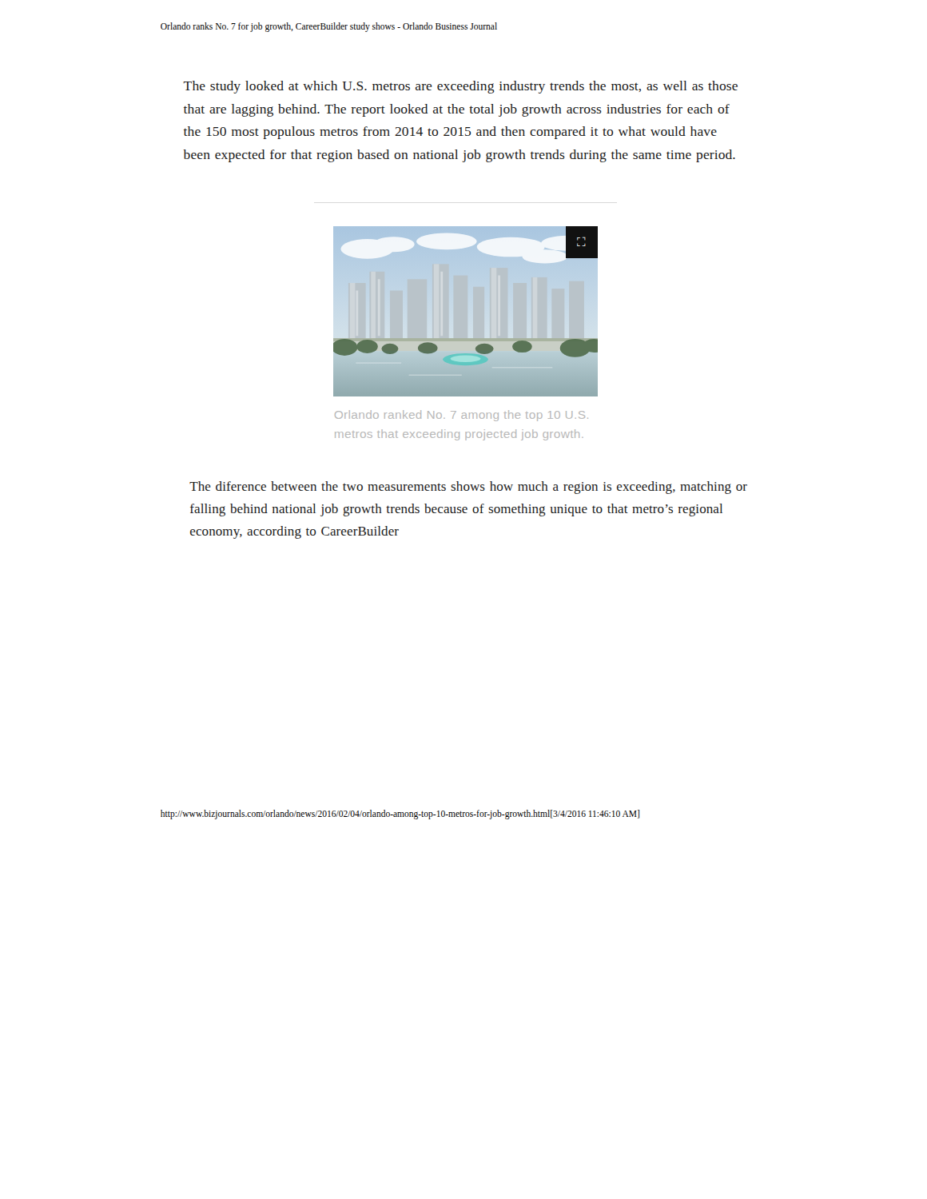Orlando ranks No. 7 for job growth, CareerBuilder study shows - Orlando Business Journal
The study looked at which U.S. metros are exceeding industry trends the most, as well as those that are lagging behind. The report looked at the total job growth across industries for each of the 150 most populous metros from 2014 to 2015 and then compared it to what would have been expected for that region based on national job growth trends during the same time period.
⛶
Orlando ranked No. 7 among the top 10 U.S. metros that exceeding projected job growth.
The diference between the two measurements shows how much a region is exceeding, matching or falling behind national job growth trends because of something unique to that metro’s regional economy, according to CareerBuilder
http://www.bizjournals.com/orlando/news/2016/02/04/orlando-among-top-10-metros-for-job-growth.html[3/4/2016 11:46:10 AM]